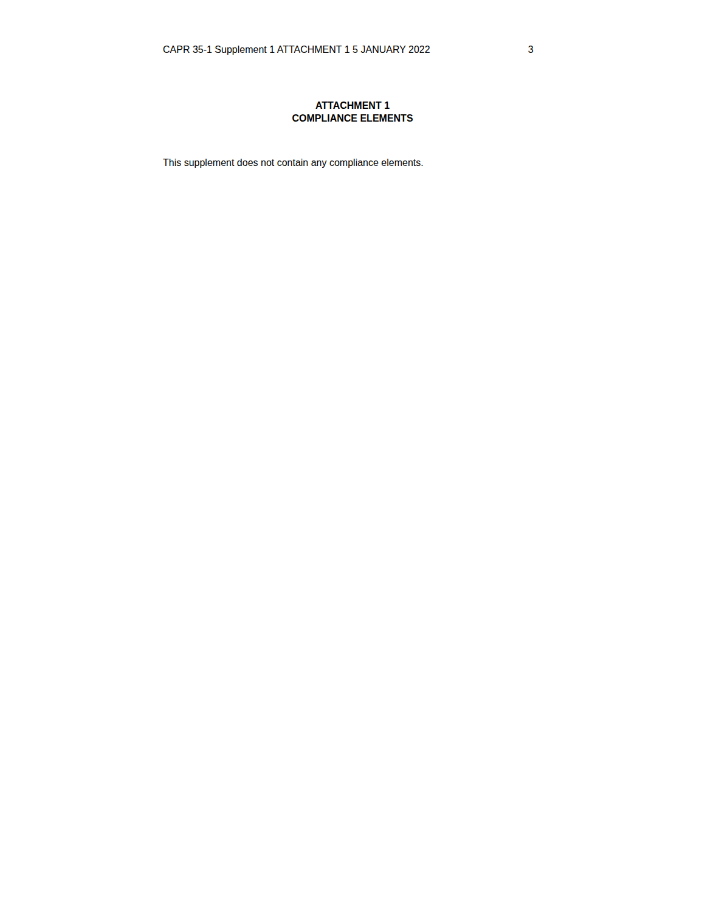CAPR 35-1 Supplement 1 ATTACHMENT 1 5 JANUARY 2022
3
ATTACHMENT 1 COMPLIANCE ELEMENTS
This supplement does not contain any compliance elements.